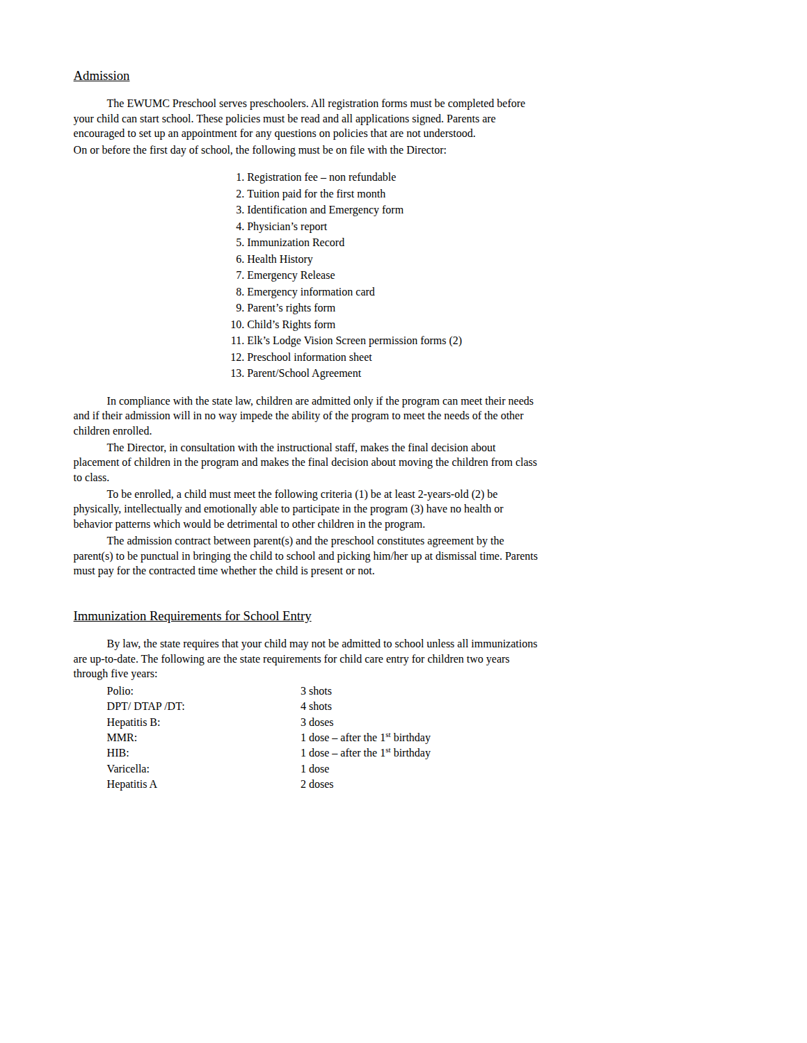Admission
The EWUMC Preschool serves preschoolers. All registration forms must be completed before your child can start school. These policies must be read and all applications signed. Parents are encouraged to set up an appointment for any questions on policies that are not understood.
On or before the first day of school, the following must be on file with the Director:
Registration fee – non refundable
Tuition paid for the first month
Identification and Emergency form
Physician’s report
Immunization Record
Health History
Emergency Release
Emergency information card
Parent’s rights form
Child’s Rights form
Elk’s Lodge Vision Screen permission forms (2)
Preschool information sheet
Parent/School Agreement
In compliance with the state law, children are admitted only if the program can meet their needs and if their admission will in no way impede the ability of the program to meet the needs of the other children enrolled.
The Director, in consultation with the instructional staff, makes the final decision about placement of children in the program and makes the final decision about moving the children from class to class.
To be enrolled, a child must meet the following criteria (1) be at least 2-years-old (2) be physically, intellectually and emotionally able to participate in the program (3) have no health or behavior patterns which would be detrimental to other children in the program.
The admission contract between parent(s) and the preschool constitutes agreement by the parent(s) to be punctual in bringing the child to school and picking him/her up at dismissal time. Parents must pay for the contracted time whether the child is present or not.
Immunization Requirements for School Entry
By law, the state requires that your child may not be admitted to school unless all immunizations are up-to-date. The following are the state requirements for child care entry for children two years through five years:
| Polio: | 3 shots |
| DPT/ DTAP /DT: | 4 shots |
| Hepatitis B: | 3 doses |
| MMR: | 1 dose – after the 1 st birthday |
| HIB: | 1 dose – after the 1 st birthday |
| Varicella: | 1 dose |
| Hepatitis A | 2 doses |